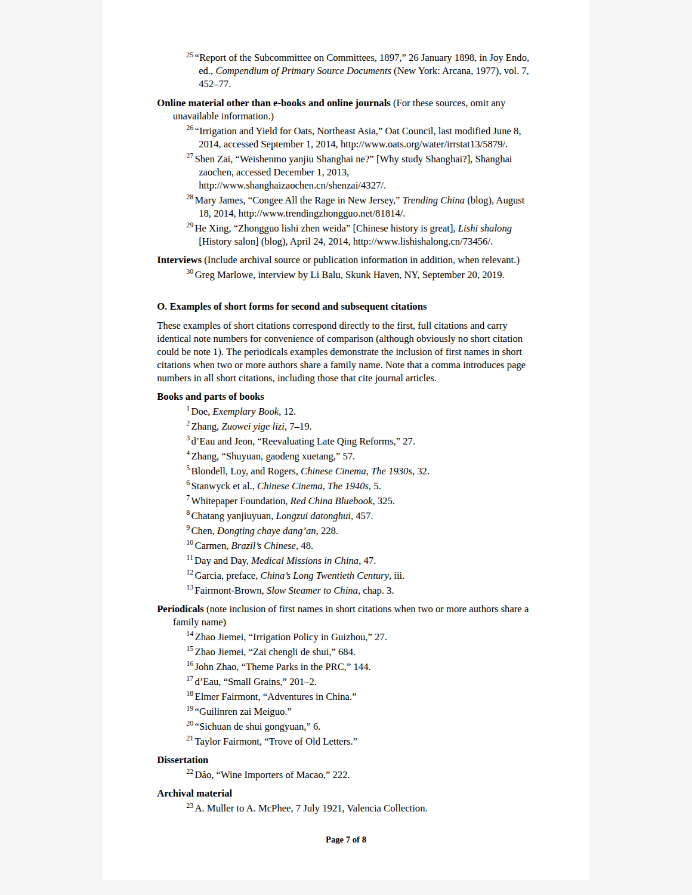25“Report of the Subcommittee on Committees, 1897,” 26 January 1898, in Joy Endo, ed., Compendium of Primary Source Documents (New York: Arcana, 1977), vol. 7, 452–77.
Online material other than e-books and online journals (For these sources, omit any unavailable information.)
26“Irrigation and Yield for Oats, Northeast Asia,” Oat Council, last modified June 8, 2014, accessed September 1, 2014, http://www.oats.org/water/irrstat13/5879/.
27Shen Zai, “Weishenmo yanjiu Shanghai ne?” [Why study Shanghai?], Shanghai zaochen, accessed December 1, 2013, http://www.shanghaizaochen.cn/shenzai/4327/.
28Mary James, “Congee All the Rage in New Jersey,” Trending China (blog), August 18, 2014, http://www.trendingzhongguo.net/81814/.
29He Xing, “Zhongguo lishi zhen weida” [Chinese history is great], Lishi shalong [History salon] (blog), April 24, 2014, http://www.lishishalong.cn/73456/.
Interviews (Include archival source or publication information in addition, when relevant.)
30Greg Marlowe, interview by Li Balu, Skunk Haven, NY, September 20, 2019.
O. Examples of short forms for second and subsequent citations
These examples of short citations correspond directly to the first, full citations and carry identical note numbers for convenience of comparison (although obviously no short citation could be note 1). The periodicals examples demonstrate the inclusion of first names in short citations when two or more authors share a family name. Note that a comma introduces page numbers in all short citations, including those that cite journal articles.
Books and parts of books
1Doe, Exemplary Book, 12.
2Zhang, Zuowei yige lizi, 7–19.
3d’Eau and Jeon, “Reevaluating Late Qing Reforms,” 27.
4Zhang, “Shuyuan, gaodeng xuetang,” 57.
5Blondell, Loy, and Rogers, Chinese Cinema, The 1930s, 32.
6Stanwyck et al., Chinese Cinema, The 1940s, 5.
7Whitepaper Foundation, Red China Bluebook, 325.
8Chatang yanjiuyuan, Longzui datonghui, 457.
9Chen, Dongting chaye dang’an, 228.
10Carmen, Brazil’s Chinese, 48.
11Day and Day, Medical Missions in China, 47.
12Garcia, preface, China’s Long Twentieth Century, iii.
13Fairmont-Brown, Slow Steamer to China, chap. 3.
Periodicals (note inclusion of first names in short citations when two or more authors share a family name)
14Zhao Jiemei, “Irrigation Policy in Guizhou,” 27.
15Zhao Jiemei, “Zai chengli de shui,” 684.
16John Zhao, “Theme Parks in the PRC,” 144.
17d’Eau, “Small Grains,” 201–2.
18Elmer Fairmont, “Adventures in China.”
19“Guilinren zai Meiguo.”
20“Sichuan de shui gongyuan,” 6.
21Taylor Fairmont, “Trove of Old Letters.”
Dissertation
22Dão, “Wine Importers of Macao,” 222.
Archival material
23A. Muller to A. McPhee, 7 July 1921, Valencia Collection.
Page 7 of 8